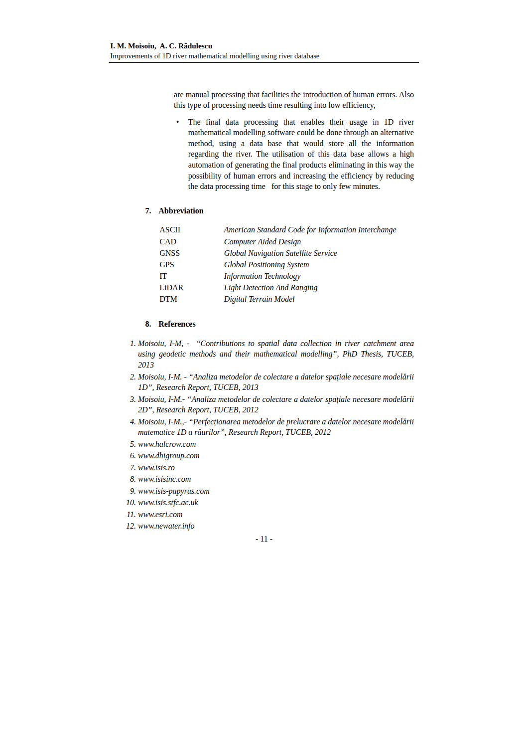I. M. Moisoiu, A. C. Rădulescu
Improvements of 1D river mathematical modelling using river database
are manual processing that facilities the introduction of human errors. Also this type of processing needs time resulting into low efficiency,
The final data processing that enables their usage in 1D river mathematical modelling software could be done through an alternative method, using a data base that would store all the information regarding the river. The utilisation of this data base allows a high automation of generating the final products eliminating in this way the possibility of human errors and increasing the efficiency by reducing the data processing time for this stage to only few minutes.
7. Abbreviation
| ASCII | American Standard Code for Information Interchange |
| CAD | Computer Aided Design |
| GNSS | Global Navigation Satellite Service |
| GPS | Global Positioning System |
| IT | Information Technology |
| LiDAR | Light Detection And Ranging |
| DTM | Digital Terrain Model |
8. References
Moisoiu, I-M, - “Contributions to spatial data collection in river catchment area using geodetic methods and their mathematical modelling”, PhD Thesis, TUCEB, 2013
Moisoiu, I-M. - “Analiza metodelor de colectare a datelor spațiale necesare modelării 1D”, Research Report, TUCEB, 2013
Moisoiu, I-M.- “Analiza metodelor de colectare a datelor spațiale necesare modelării 2D”, Research Report, TUCEB, 2012
Moisoiu, I-M.,- “Perfecționarea metodelor de prelucrare a datelor necesare modelării matematice 1D a râurilor”, Research Report, TUCEB, 2012
www.halcrow.com
www.dhigroup.com
www.isis.ro
www.isisinc.com
www.isis-papyrus.com
www.isis.stfc.ac.uk
www.esri.com
www.newater.info
- 11 -